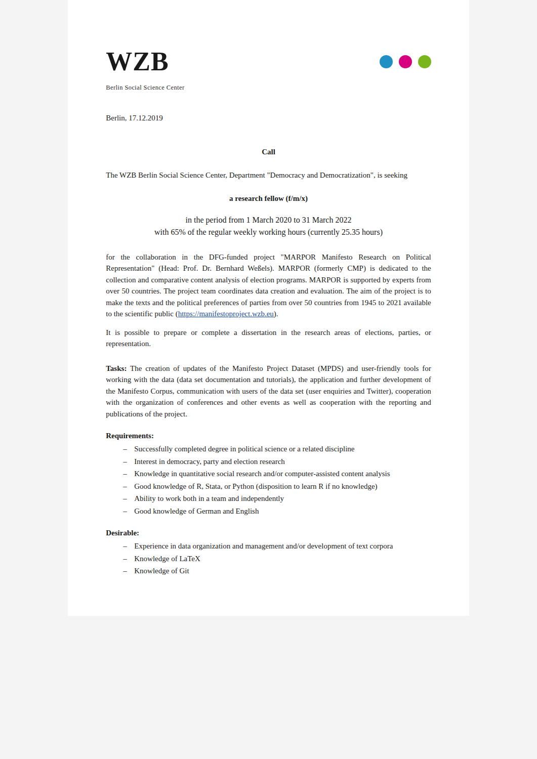WZB
Berlin Social Science Center
Berlin, 17.12.2019
Call
The WZB Berlin Social Science Center, Department "Democracy and Democratization", is seeking
a research fellow (f/m/x)
in the period from 1 March 2020 to 31 March 2022 with 65% of the regular weekly working hours (currently 25.35 hours)
for the collaboration in the DFG-funded project "MARPOR Manifesto Research on Political Representation" (Head: Prof. Dr. Bernhard Weßels). MARPOR (formerly CMP) is dedicated to the collection and comparative content analysis of election programs. MARPOR is supported by experts from over 50 countries. The project team coordinates data creation and evaluation. The aim of the project is to make the texts and the political preferences of parties from over 50 countries from 1945 to 2021 available to the scientific public (https://manifestoproject.wzb.eu).
It is possible to prepare or complete a dissertation in the research areas of elections, parties, or representation.
Tasks: The creation of updates of the Manifesto Project Dataset (MPDS) and user-friendly tools for working with the data (data set documentation and tutorials), the application and further development of the Manifesto Corpus, communication with users of the data set (user enquiries and Twitter), cooperation with the organization of conferences and other events as well as cooperation with the reporting and publications of the project.
Requirements:
Successfully completed degree in political science or a related discipline
Interest in democracy, party and election research
Knowledge in quantitative social research and/or computer-assisted content analysis
Good knowledge of R, Stata, or Python (disposition to learn R if no knowledge)
Ability to work both in a team and independently
Good knowledge of German and English
Desirable:
Experience in data organization and management and/or development of text corpora
Knowledge of LaTeX
Knowledge of Git